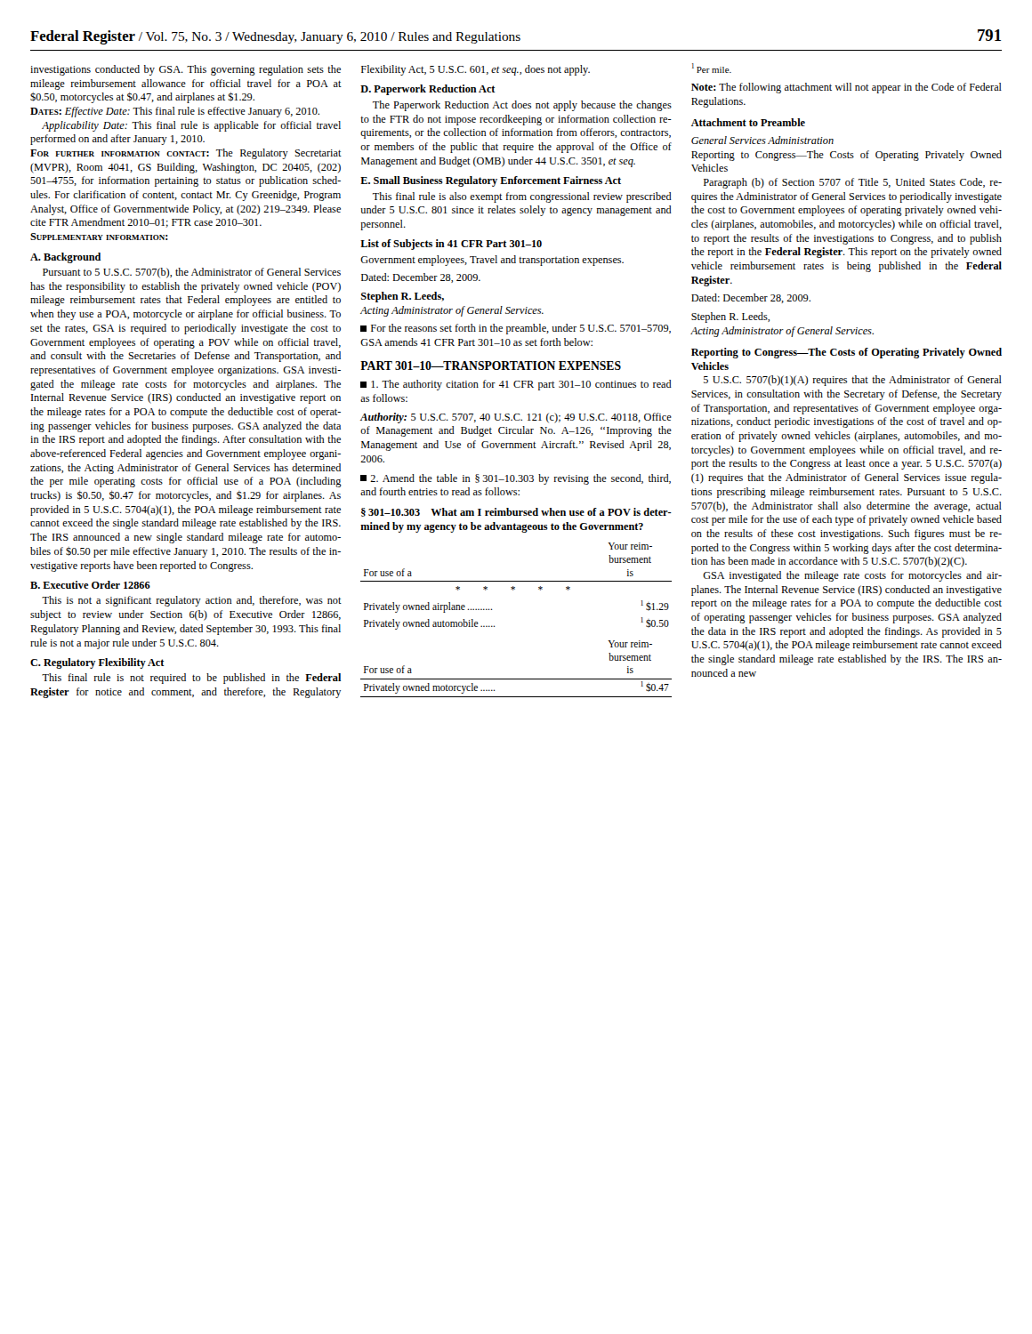Federal Register / Vol. 75, No. 3 / Wednesday, January 6, 2010 / Rules and Regulations
791
investigations conducted by GSA. This governing regulation sets the mileage reimbursement allowance for official travel for a POA at $0.50, motorcycles at $0.47, and airplanes at $1.29.
Dates: Effective Date: This final rule is effective January 6, 2010.
Applicability Date: This final rule is applicable for official travel performed on and after January 1, 2010.
For further information contact: The Regulatory Secretariat (MVPR), Room 4041, GS Building, Washington, DC 20405, (202) 501–4755, for information pertaining to status or publication schedules. For clarification of content, contact Mr. Cy Greenidge, Program Analyst, Office of Governmentwide Policy, at (202) 219–2349. Please cite FTR Amendment 2010–01; FTR case 2010–301.
Supplementary information:
A. Background
Pursuant to 5 U.S.C. 5707(b), the Administrator of General Services has the responsibility to establish the privately owned vehicle (POV) mileage reimbursement rates that Federal employees are entitled to when they use a POA, motorcycle or airplane for official business. To set the rates, GSA is required to periodically investigate the cost to Government employees of operating a POV while on official travel, and consult with the Secretaries of Defense and Transportation, and representatives of Government employee organizations. GSA investigated the mileage rate costs for motorcycles and airplanes. The Internal Revenue Service (IRS) conducted an investigative report on the mileage rates for a POA to compute the deductible cost of operating passenger vehicles for business purposes. GSA analyzed the data in the IRS report and adopted the findings. After consultation with the above-referenced Federal agencies and Government employee organizations, the Acting Administrator of General Services has determined the per mile operating costs for official use of a POA (including trucks) is $0.50, $0.47 for motorcycles, and $1.29 for airplanes. As provided in 5 U.S.C. 5704(a)(1), the POA mileage reimbursement rate cannot exceed the single standard mileage rate established by the IRS. The IRS announced a new single standard mileage rate for automobiles of $0.50 per mile effective January 1, 2010. The results of the investigative reports have been reported to Congress.
B. Executive Order 12866
This is not a significant regulatory action and, therefore, was not subject to review under Section 6(b) of Executive Order 12866, Regulatory Planning and Review, dated September 30, 1993. This final rule is not a major rule under 5 U.S.C. 804.
C. Regulatory Flexibility Act
This final rule is not required to be published in the Federal Register for notice and comment, and therefore, the Regulatory Flexibility Act, 5 U.S.C. 601, et seq., does not apply.
D. Paperwork Reduction Act
The Paperwork Reduction Act does not apply because the changes to the FTR do not impose recordkeeping or information collection requirements, or the collection of information from offerors, contractors, or members of the public that require the approval of the Office of Management and Budget (OMB) under 44 U.S.C. 3501, et seq.
E. Small Business Regulatory Enforcement Fairness Act
This final rule is also exempt from congressional review prescribed under 5 U.S.C. 801 since it relates solely to agency management and personnel.
List of Subjects in 41 CFR Part 301–10
Government employees, Travel and transportation expenses.
Dated: December 28, 2009.
Stephen R. Leeds,
Acting Administrator of General Services.
For the reasons set forth in the preamble, under 5 U.S.C. 5701–5709, GSA amends 41 CFR Part 301–10 as set forth below:
PART 301–10—TRANSPORTATION EXPENSES
1. The authority citation for 41 CFR part 301–10 continues to read as follows:
Authority: 5 U.S.C. 5707, 40 U.S.C. 121 (c); 49 U.S.C. 40118, Office of Management and Budget Circular No. A–126, ‘‘Improving the Management and Use of Government Aircraft.’’ Revised April 28, 2006.
2. Amend the table in § 301–10.303 by revising the second, third, and fourth entries to read as follows:
§ 301–10.303 What am I reimbursed when use of a POV is determined by my agency to be advantageous to the Government?
| For use of a | Your reim‐ bursement is |
| --- | --- |
| * * * * * |
| Privately owned airplane .......... | 1 $1.29 |
| Privately owned automobile ...... | 1 $0.50 |
| For use of a | Your reim‐ bursement is |
| --- | --- |
| Privately owned motorcycle ...... | 1 $0.47 |
1 Per mile.
Note: The following attachment will not appear in the Code of Federal Regulations.
Attachment to Preamble
General Services Administration
Reporting to Congress—The Costs of Operating Privately Owned Vehicles
Paragraph (b) of Section 5707 of Title 5, United States Code, requires the Administrator of General Services to periodically investigate the cost to Government employees of operating privately owned vehicles (airplanes, automobiles, and motorcycles) while on official travel, to report the results of the investigations to Congress, and to publish the report in the Federal Register. This report on the privately owned vehicle reimbursement rates is being published in the Federal Register.
Dated: December 28, 2009.
Stephen R. Leeds,
Acting Administrator of General Services.
Reporting to Congress—The Costs of Operating Privately Owned Vehicles
5 U.S.C. 5707(b)(1)(A) requires that the Administrator of General Services, in consultation with the Secretary of Defense, the Secretary of Transportation, and representatives of Government employee organizations, conduct periodic investigations of the cost of travel and operation of privately owned vehicles (airplanes, automobiles, and motorcycles) to Government employees while on official travel, and report the results to the Congress at least once a year. 5 U.S.C. 5707(a)(1) requires that the Administrator of General Services issue regulations prescribing mileage reimbursement rates. Pursuant to 5 U.S.C. 5707(b), the Administrator shall also determine the average, actual cost per mile for the use of each type of privately owned vehicle based on the results of these cost investigations. Such figures must be reported to the Congress within 5 working days after the cost determination has been made in accordance with 5 U.S.C. 5707(b)(2)(C).
GSA investigated the mileage rate costs for motorcycles and airplanes. The Internal Revenue Service (IRS) conducted an investigative report on the mileage rates for a POA to compute the deductible cost of operating passenger vehicles for business purposes. GSA analyzed the data in the IRS report and adopted the findings. As provided in 5 U.S.C. 5704(a)(1), the POA mileage reimbursement rate cannot exceed the single standard mileage rate established by the IRS. The IRS announced a new